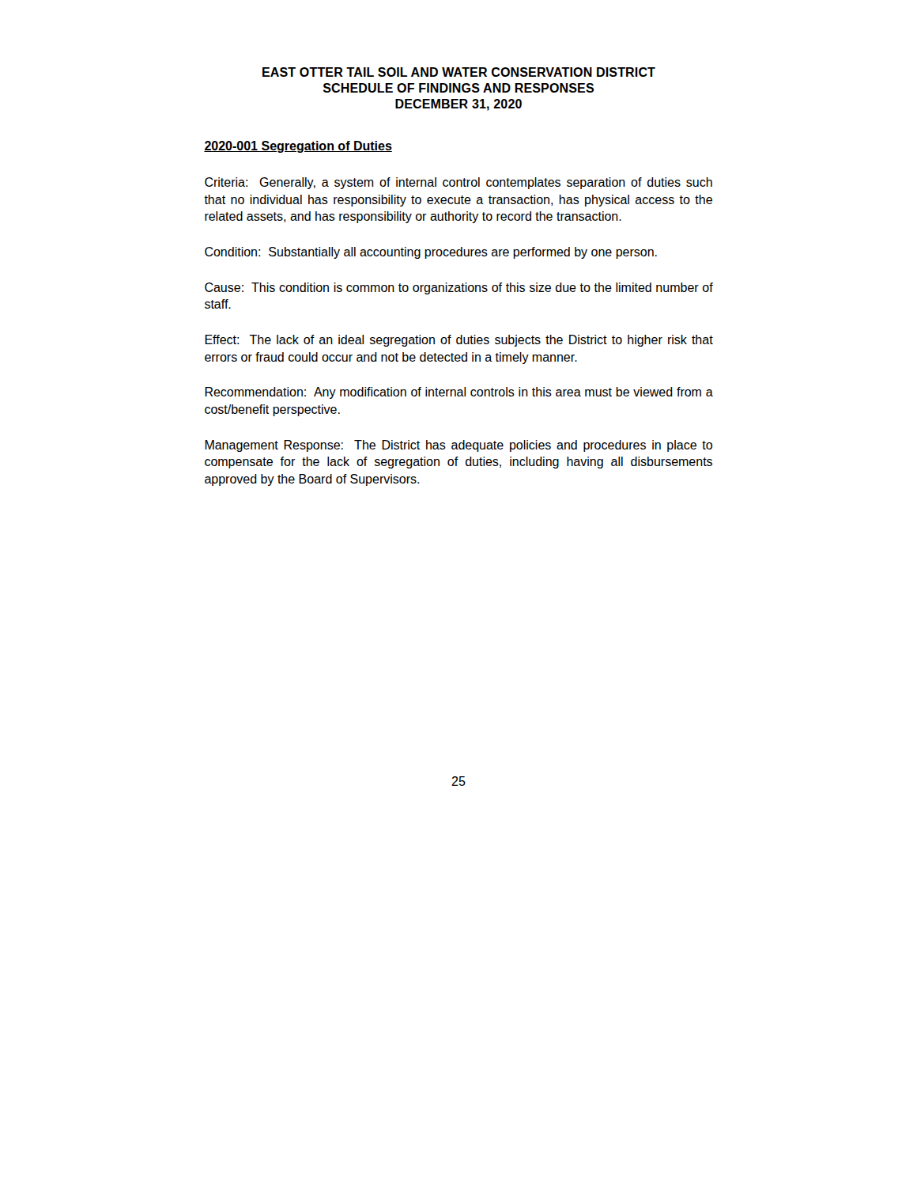EAST OTTER TAIL SOIL AND WATER CONSERVATION DISTRICT
SCHEDULE OF FINDINGS AND RESPONSES
DECEMBER 31, 2020
2020-001 Segregation of Duties
Criteria: Generally, a system of internal control contemplates separation of duties such that no individual has responsibility to execute a transaction, has physical access to the related assets, and has responsibility or authority to record the transaction.
Condition: Substantially all accounting procedures are performed by one person.
Cause: This condition is common to organizations of this size due to the limited number of staff.
Effect: The lack of an ideal segregation of duties subjects the District to higher risk that errors or fraud could occur and not be detected in a timely manner.
Recommendation: Any modification of internal controls in this area must be viewed from a cost/benefit perspective.
Management Response: The District has adequate policies and procedures in place to compensate for the lack of segregation of duties, including having all disbursements approved by the Board of Supervisors.
25